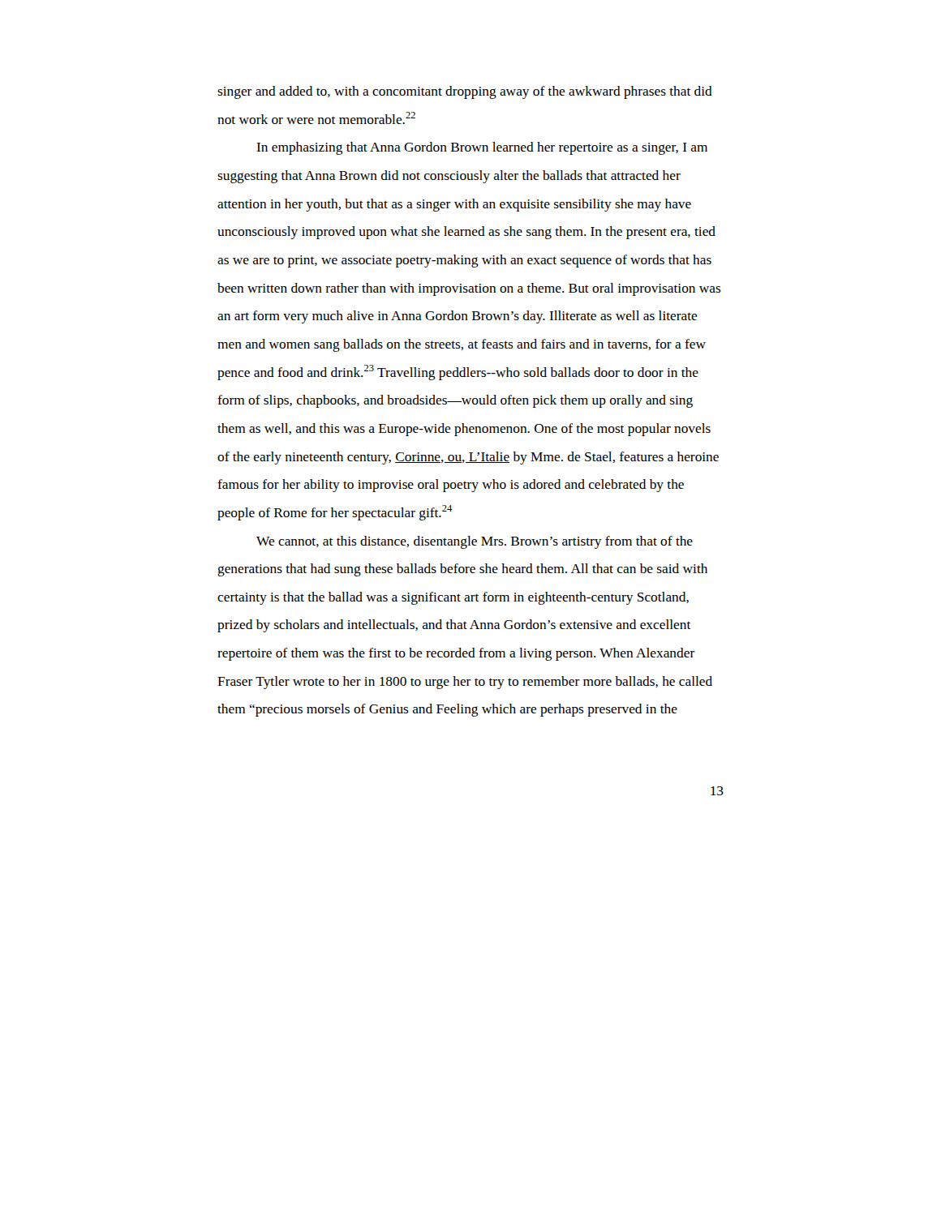singer and added to, with a concomitant dropping away of the awkward phrases that did not work or were not memorable.22
In emphasizing that Anna Gordon Brown learned her repertoire as a singer, I am suggesting that Anna Brown did not consciously alter the ballads that attracted her attention in her youth, but that as a singer with an exquisite sensibility she may have unconsciously improved upon what she learned as she sang them. In the present era, tied as we are to print, we associate poetry-making with an exact sequence of words that has been written down rather than with improvisation on a theme. But oral improvisation was an art form very much alive in Anna Gordon Brown’s day. Illiterate as well as literate men and women sang ballads on the streets, at feasts and fairs and in taverns, for a few pence and food and drink.23 Travelling peddlers--who sold ballads door to door in the form of slips, chapbooks, and broadsides—would often pick them up orally and sing them as well, and this was a Europe-wide phenomenon. One of the most popular novels of the early nineteenth century, Corinne, ou, L’Italie by Mme. de Stael, features a heroine famous for her ability to improvise oral poetry who is adored and celebrated by the people of Rome for her spectacular gift.24
We cannot, at this distance, disentangle Mrs. Brown’s artistry from that of the generations that had sung these ballads before she heard them. All that can be said with certainty is that the ballad was a significant art form in eighteenth-century Scotland, prized by scholars and intellectuals, and that Anna Gordon’s extensive and excellent repertoire of them was the first to be recorded from a living person. When Alexander Fraser Tytler wrote to her in 1800 to urge her to try to remember more ballads, he called them “precious morsels of Genius and Feeling which are perhaps preserved in the
13